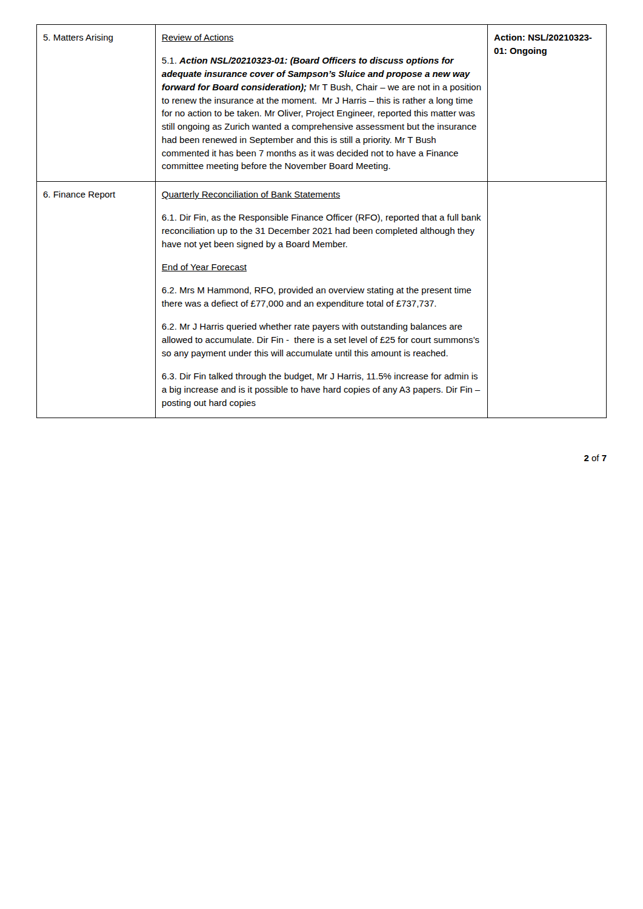| 5. Matters Arising | Review of Actions 5.1. Action NSL/20210323-01: (Board Officers to discuss options for adequate insurance cover of Sampson’s Sluice and propose a new way forward for Board consideration); Mr T Bush, Chair – we are not in a position to renew the insurance at the moment. Mr J Harris – this is rather a long time for no action to be taken. Mr Oliver, Project Engineer, reported this matter was still ongoing as Zurich wanted a comprehensive assessment but the insurance had been renewed in September and this is still a priority. Mr T Bush commented it has been 7 months as it was decided not to have a Finance committee meeting before the November Board Meeting. | Action: NSL/20210323-01: Ongoing |
| 6. Finance Report | Quarterly Reconciliation of Bank Statements 6.1. Dir Fin, as the Responsible Finance Officer (RFO), reported that a full bank reconciliation up to the 31 December 2021 had been completed although they have not yet been signed by a Board Member. End of Year Forecast 6.2. Mrs M Hammond, RFO, provided an overview stating at the present time there was a defiect of £77,000 and an expenditure total of £737,737. 6.2. Mr J Harris queried whether rate payers with outstanding balances are allowed to accumulate. Dir Fin - there is a set level of £25 for court summons’s so any payment under this will accumulate until this amount is reached. 6.3. Dir Fin talked through the budget, Mr J Harris, 11.5% increase for admin is a big increase and is it possible to have hard copies of any A3 papers. Dir Fin – posting out hard copies | |
2 of 7